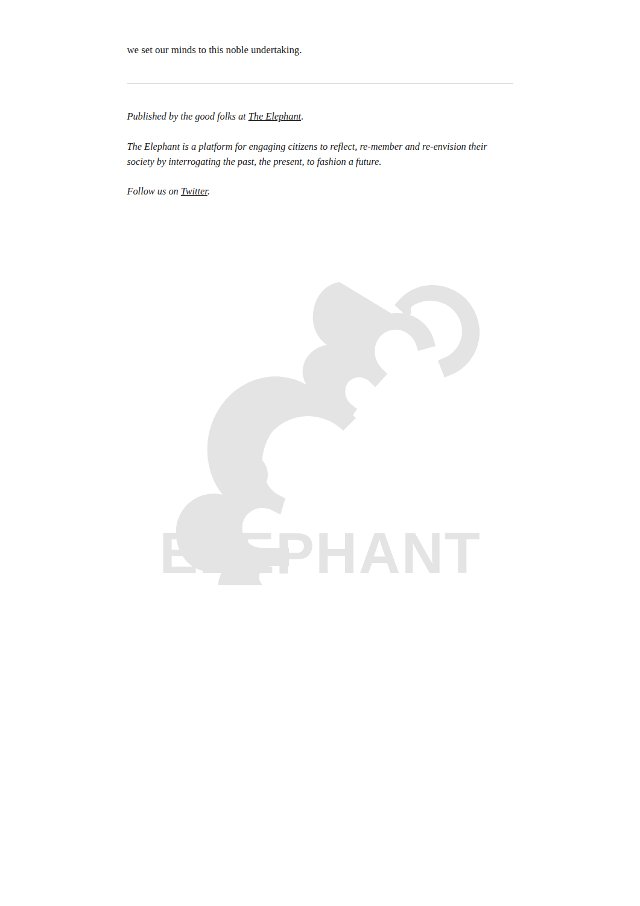we set our minds to this noble undertaking.
Published by the good folks at The Elephant.
The Elephant is a platform for engaging citizens to reflect, re-member and re-envision their society by interrogating the past, the present, to fashion a future.
Follow us on Twitter.
THE ELEPHANT